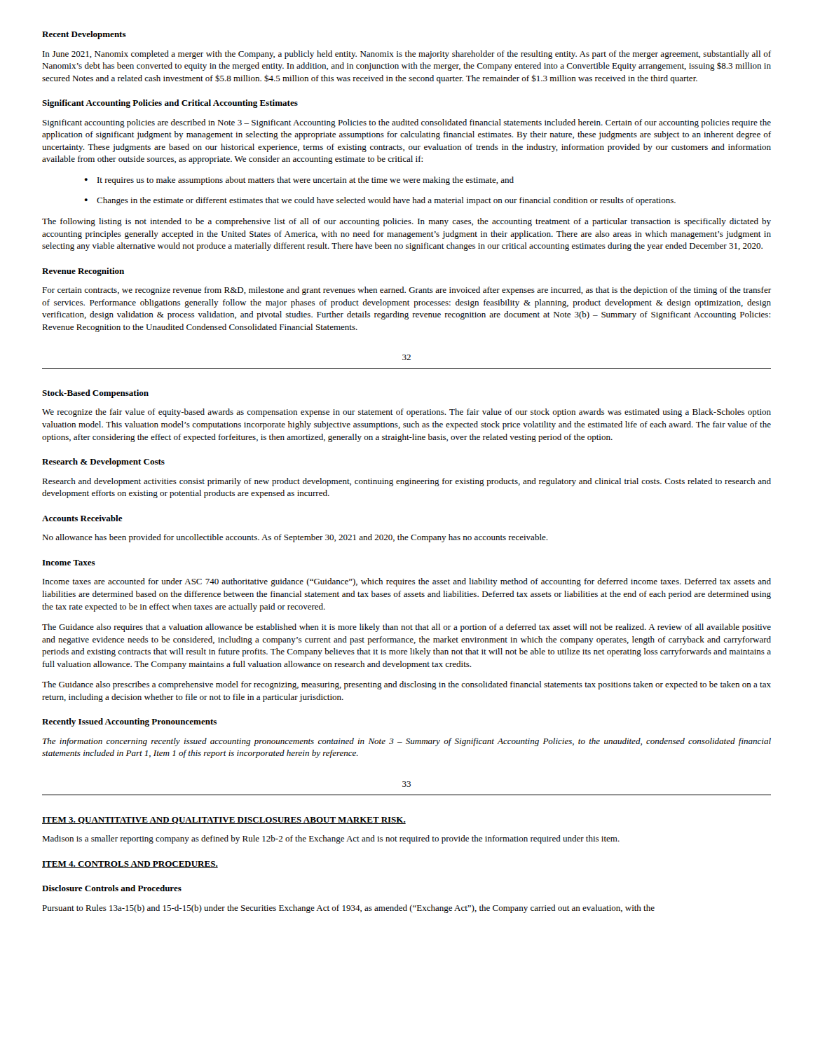Recent Developments
In June 2021, Nanomix completed a merger with the Company, a publicly held entity. Nanomix is the majority shareholder of the resulting entity. As part of the merger agreement, substantially all of Nanomix’s debt has been converted to equity in the merged entity. In addition, and in conjunction with the merger, the Company entered into a Convertible Equity arrangement, issuing $8.3 million in secured Notes and a related cash investment of $5.8 million. $4.5 million of this was received in the second quarter. The remainder of $1.3 million was received in the third quarter.
Significant Accounting Policies and Critical Accounting Estimates
Significant accounting policies are described in Note 3 – Significant Accounting Policies to the audited consolidated financial statements included herein. Certain of our accounting policies require the application of significant judgment by management in selecting the appropriate assumptions for calculating financial estimates. By their nature, these judgments are subject to an inherent degree of uncertainty. These judgments are based on our historical experience, terms of existing contracts, our evaluation of trends in the industry, information provided by our customers and information available from other outside sources, as appropriate. We consider an accounting estimate to be critical if:
It requires us to make assumptions about matters that were uncertain at the time we were making the estimate, and
Changes in the estimate or different estimates that we could have selected would have had a material impact on our financial condition or results of operations.
The following listing is not intended to be a comprehensive list of all of our accounting policies. In many cases, the accounting treatment of a particular transaction is specifically dictated by accounting principles generally accepted in the United States of America, with no need for management’s judgment in their application. There are also areas in which management’s judgment in selecting any viable alternative would not produce a materially different result. There have been no significant changes in our critical accounting estimates during the year ended December 31, 2020.
Revenue Recognition
For certain contracts, we recognize revenue from R&D, milestone and grant revenues when earned. Grants are invoiced after expenses are incurred, as that is the depiction of the timing of the transfer of services. Performance obligations generally follow the major phases of product development processes: design feasibility & planning, product development & design optimization, design verification, design validation & process validation, and pivotal studies. Further details regarding revenue recognition are document at Note 3(b) – Summary of Significant Accounting Policies: Revenue Recognition to the Unaudited Condensed Consolidated Financial Statements.
32
Stock-Based Compensation
We recognize the fair value of equity-based awards as compensation expense in our statement of operations. The fair value of our stock option awards was estimated using a Black-Scholes option valuation model. This valuation model’s computations incorporate highly subjective assumptions, such as the expected stock price volatility and the estimated life of each award. The fair value of the options, after considering the effect of expected forfeitures, is then amortized, generally on a straight-line basis, over the related vesting period of the option.
Research & Development Costs
Research and development activities consist primarily of new product development, continuing engineering for existing products, and regulatory and clinical trial costs. Costs related to research and development efforts on existing or potential products are expensed as incurred.
Accounts Receivable
No allowance has been provided for uncollectible accounts. As of September 30, 2021 and 2020, the Company has no accounts receivable.
Income Taxes
Income taxes are accounted for under ASC 740 authoritative guidance (“Guidance”), which requires the asset and liability method of accounting for deferred income taxes. Deferred tax assets and liabilities are determined based on the difference between the financial statement and tax bases of assets and liabilities. Deferred tax assets or liabilities at the end of each period are determined using the tax rate expected to be in effect when taxes are actually paid or recovered.
The Guidance also requires that a valuation allowance be established when it is more likely than not that all or a portion of a deferred tax asset will not be realized. A review of all available positive and negative evidence needs to be considered, including a company’s current and past performance, the market environment in which the company operates, length of carryback and carryforward periods and existing contracts that will result in future profits. The Company believes that it is more likely than not that it will not be able to utilize its net operating loss carryforwards and maintains a full valuation allowance. The Company maintains a full valuation allowance on research and development tax credits.
The Guidance also prescribes a comprehensive model for recognizing, measuring, presenting and disclosing in the consolidated financial statements tax positions taken or expected to be taken on a tax return, including a decision whether to file or not to file in a particular jurisdiction.
Recently Issued Accounting Pronouncements
The information concerning recently issued accounting pronouncements contained in Note 3 – Summary of Significant Accounting Policies, to the unaudited, condensed consolidated financial statements included in Part 1, Item 1 of this report is incorporated herein by reference.
33
ITEM 3. QUANTITATIVE AND QUALITATIVE DISCLOSURES ABOUT MARKET RISK.
Madison is a smaller reporting company as defined by Rule 12b-2 of the Exchange Act and is not required to provide the information required under this item.
ITEM 4. CONTROLS AND PROCEDURES.
Disclosure Controls and Procedures
Pursuant to Rules 13a-15(b) and 15-d-15(b) under the Securities Exchange Act of 1934, as amended (“Exchange Act”), the Company carried out an evaluation, with the